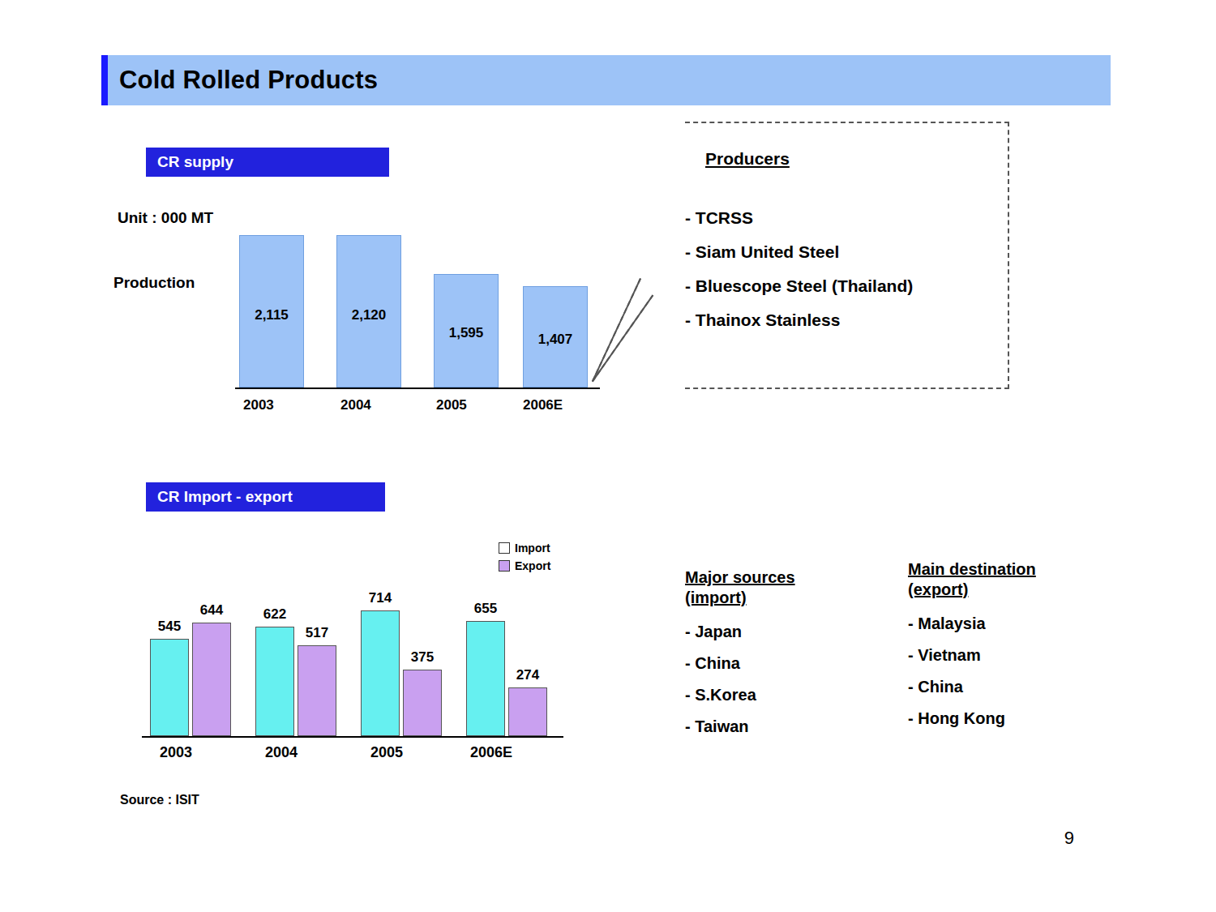Cold Rolled Products
CR supply
Unit : 000 MT
Production
2,115
2,120
1,595
1,407
2003 2004 2005 2006E
Producers
TCRSS
Siam United Steel
Bluescope Steel (Thailand)
Thainox Stainless
CR Import - export
Import
Export
545
644
622
517
714
375
655
274
2003 2004 2005 2006E
Source : ISIT
Major sources
(import)
Japan
China
S.Korea
Taiwan
Main destination
(export)
Malaysia
Vietnam
China
Hong Kong
9